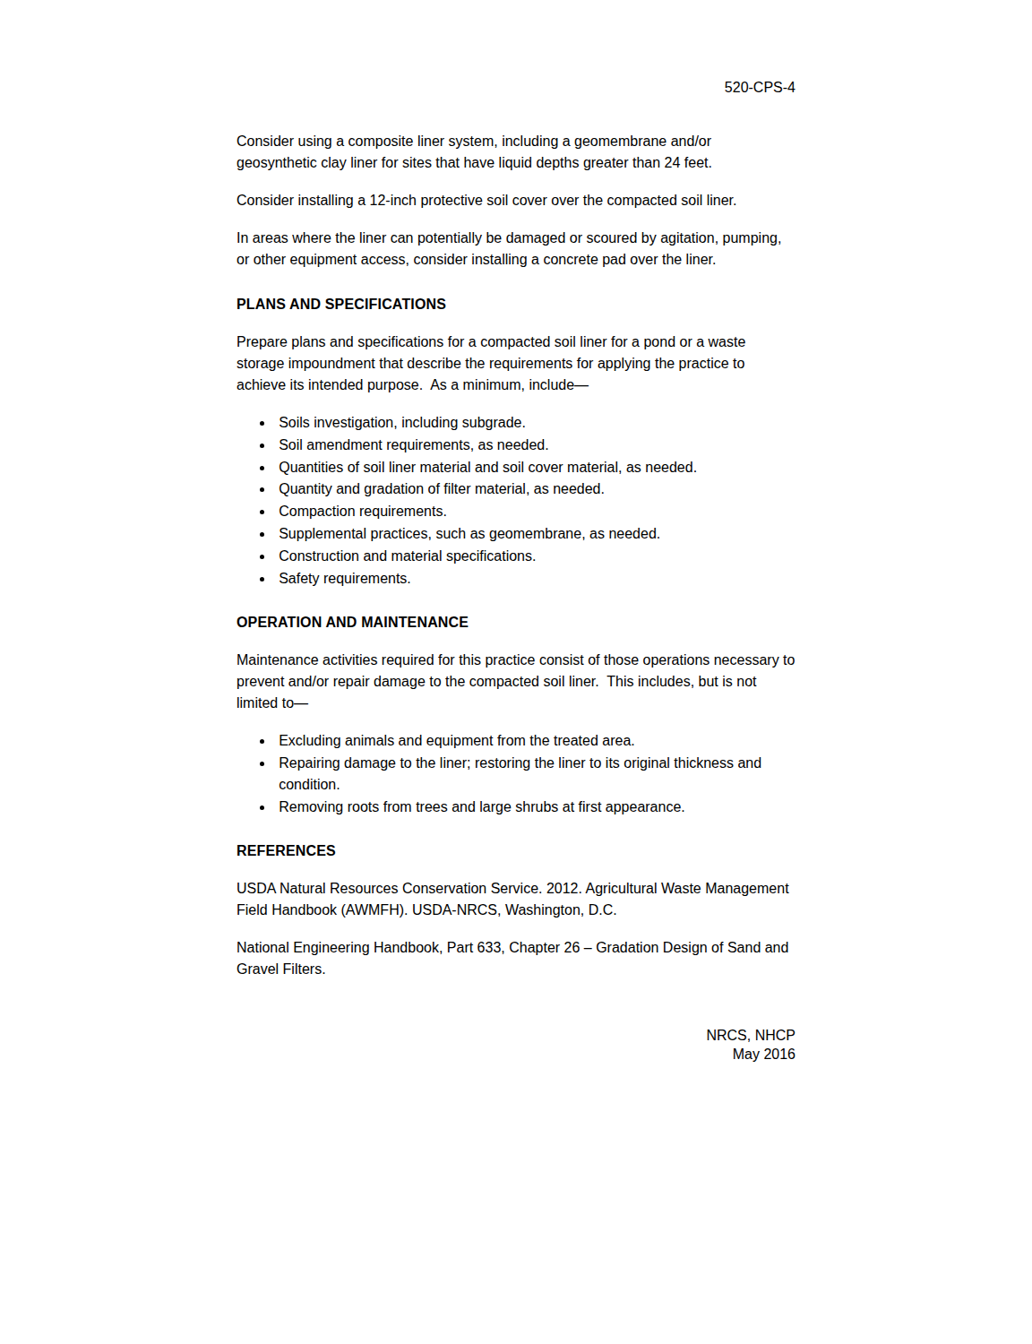520-CPS-4
Consider using a composite liner system, including a geomembrane and/or geosynthetic clay liner for sites that have liquid depths greater than 24 feet.
Consider installing a 12-inch protective soil cover over the compacted soil liner.
In areas where the liner can potentially be damaged or scoured by agitation, pumping, or other equipment access, consider installing a concrete pad over the liner.
Plans and Specifications
Prepare plans and specifications for a compacted soil liner for a pond or a waste storage impoundment that describe the requirements for applying the practice to achieve its intended purpose. As a minimum, include—
Soils investigation, including subgrade.
Soil amendment requirements, as needed.
Quantities of soil liner material and soil cover material, as needed.
Quantity and gradation of filter material, as needed.
Compaction requirements.
Supplemental practices, such as geomembrane, as needed.
Construction and material specifications.
Safety requirements.
Operation and Maintenance
Maintenance activities required for this practice consist of those operations necessary to prevent and/or repair damage to the compacted soil liner. This includes, but is not limited to—
Excluding animals and equipment from the treated area.
Repairing damage to the liner; restoring the liner to its original thickness and condition.
Removing roots from trees and large shrubs at first appearance.
References
USDA Natural Resources Conservation Service. 2012. Agricultural Waste Management Field Handbook (AWMFH). USDA-NRCS, Washington, D.C.
National Engineering Handbook, Part 633, Chapter 26 – Gradation Design of Sand and Gravel Filters.
NRCS, NHCP
May 2016